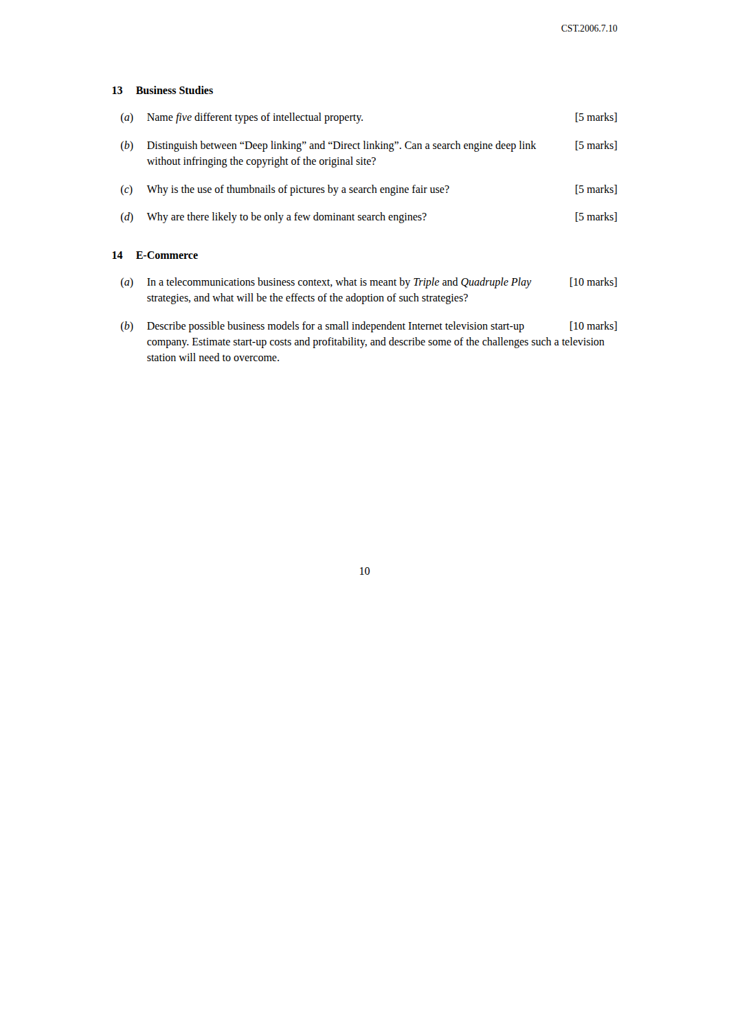CST.2006.7.10
13 Business Studies
(a) [5 marks] Name five different types of intellectual property.
(b) [5 marks] Distinguish between “Deep linking” and “Direct linking”. Can a search engine deep link without infringing the copyright of the original site?
(c) [5 marks] Why is the use of thumbnails of pictures by a search engine fair use?
(d) [5 marks] Why are there likely to be only a few dominant search engines?
14 E-Commerce
(a) [10 marks] In a telecommunications business context, what is meant by Triple and Quadruple Play strategies, and what will be the effects of the adoption of such strategies?
(b) [10 marks] Describe possible business models for a small independent Internet television start-up company. Estimate start-up costs and profitability, and describe some of the challenges such a television station will need to overcome.
10